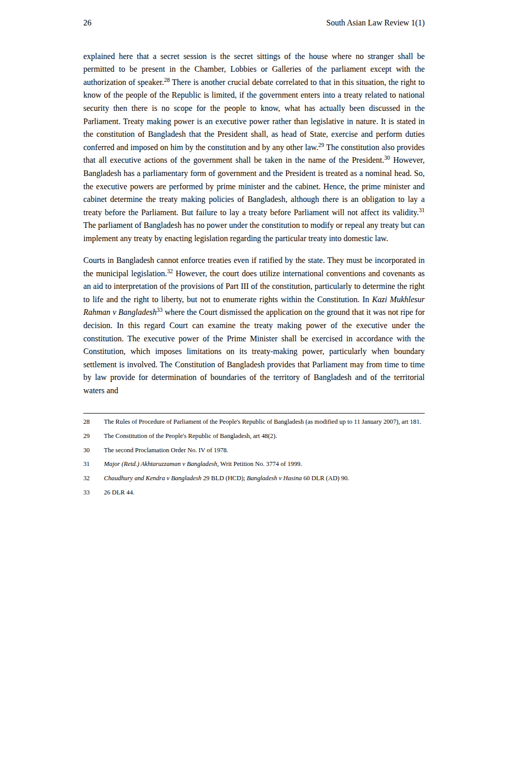26 South Asian Law Review 1(1)
explained here that a secret session is the secret sittings of the house where no stranger shall be permitted to be present in the Chamber, Lobbies or Galleries of the parliament except with the authorization of speaker.28 There is another crucial debate correlated to that in this situation, the right to know of the people of the Republic is limited, if the government enters into a treaty related to national security then there is no scope for the people to know, what has actually been discussed in the Parliament. Treaty making power is an executive power rather than legislative in nature. It is stated in the constitution of Bangladesh that the President shall, as head of State, exercise and perform duties conferred and imposed on him by the constitution and by any other law.29 The constitution also provides that all executive actions of the government shall be taken in the name of the President.30 However, Bangladesh has a parliamentary form of government and the President is treated as a nominal head. So, the executive powers are performed by prime minister and the cabinet. Hence, the prime minister and cabinet determine the treaty making policies of Bangladesh, although there is an obligation to lay a treaty before the Parliament. But failure to lay a treaty before Parliament will not affect its validity.31 The parliament of Bangladesh has no power under the constitution to modify or repeal any treaty but can implement any treaty by enacting legislation regarding the particular treaty into domestic law.
Courts in Bangladesh cannot enforce treaties even if ratified by the state. They must be incorporated in the municipal legislation.32 However, the court does utilize international conventions and covenants as an aid to interpretation of the provisions of Part III of the constitution, particularly to determine the right to life and the right to liberty, but not to enumerate rights within the Constitution. In Kazi Mukhlesur Rahman v Bangladesh33 where the Court dismissed the application on the ground that it was not ripe for decision. In this regard Court can examine the treaty making power of the executive under the constitution. The executive power of the Prime Minister shall be exercised in accordance with the Constitution, which imposes limitations on its treaty-making power, particularly when boundary settlement is involved. The Constitution of Bangladesh provides that Parliament may from time to time by law provide for determination of boundaries of the territory of Bangladesh and of the territorial waters and
The Rules of Procedure of Parliament of the People's Republic of Bangladesh (as modified up to 11 January 2007), art 181.
The Constitution of the People's Republic of Bangladesh, art 48(2).
The second Proclamation Order No. IV of 1978.
Major (Retd.) Akhtaruzzaman v Bangladesh, Writ Petition No. 3774 of 1999.
Chaudhury and Kendra v Bangladesh 29 BLD (HCD); Bangladesh v Hasina 60 DLR (AD) 90.
26 DLR 44.